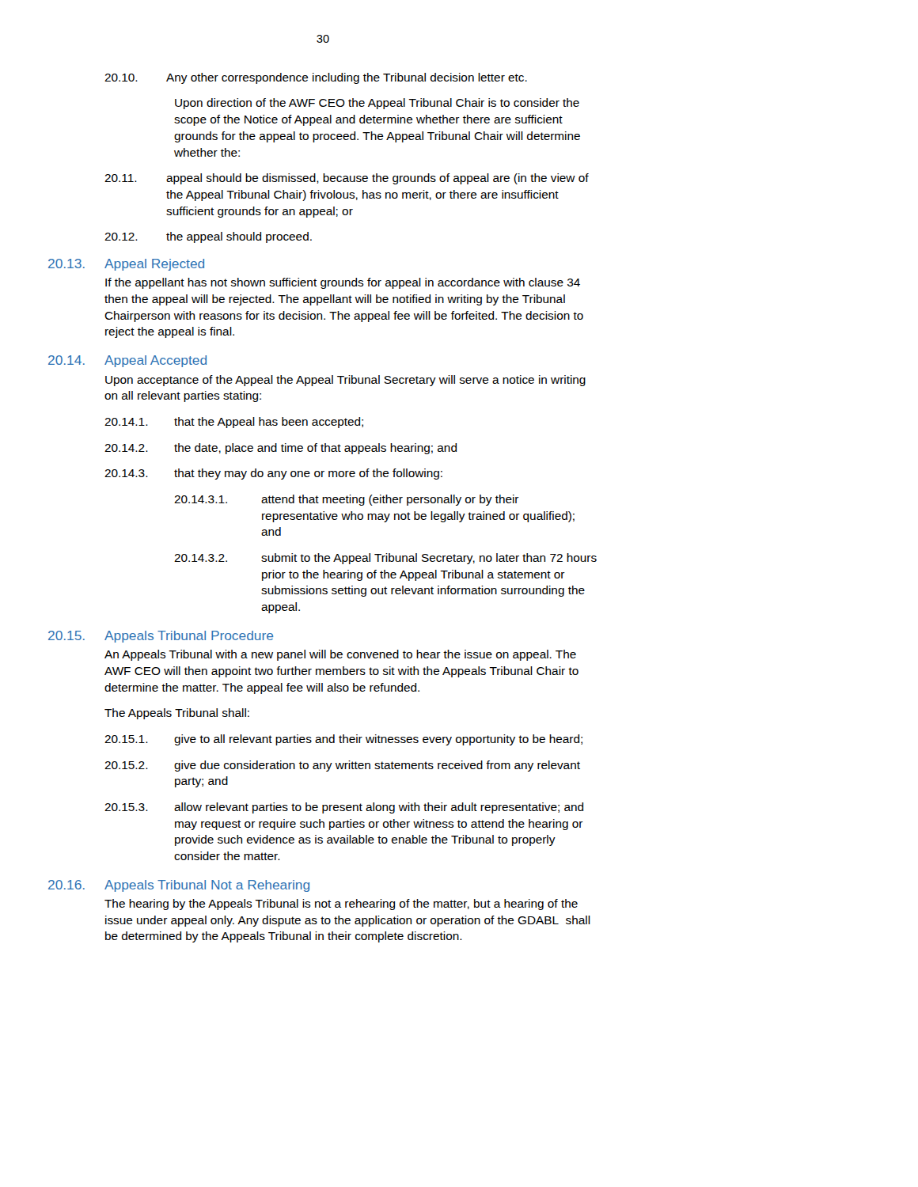30
20.10.
Any other correspondence including the Tribunal decision letter etc.
Upon direction of the AWF CEO the Appeal Tribunal Chair is to consider the scope of the Notice of Appeal and determine whether there are sufficient grounds for the appeal to proceed. The Appeal Tribunal Chair will determine whether the:
20.11.
appeal should be dismissed, because the grounds of appeal are (in the view of the Appeal Tribunal Chair) frivolous, has no merit, or there are insufficient sufficient grounds for an appeal; or
20.12.
the appeal should proceed.
20.13.
Appeal Rejected
If the appellant has not shown sufficient grounds for appeal in accordance with clause 34 then the appeal will be rejected. The appellant will be notified in writing by the Tribunal Chairperson with reasons for its decision. The appeal fee will be forfeited. The decision to reject the appeal is final.
20.14.
Appeal Accepted
Upon acceptance of the Appeal the Appeal Tribunal Secretary will serve a notice in writing on all relevant parties stating:
20.14.1.
that the Appeal has been accepted;
20.14.2.
the date, place and time of that appeals hearing; and
20.14.3.
that they may do any one or more of the following:
20.14.3.1.
attend that meeting (either personally or by their representative who may not be legally trained or qualified); and
20.14.3.2.
submit to the Appeal Tribunal Secretary, no later than 72 hours prior to the hearing of the Appeal Tribunal a statement or submissions setting out relevant information surrounding the appeal.
20.15.
Appeals Tribunal Procedure
An Appeals Tribunal with a new panel will be convened to hear the issue on appeal. The AWF CEO will then appoint two further members to sit with the Appeals Tribunal Chair to determine the matter. The appeal fee will also be refunded.
The Appeals Tribunal shall:
20.15.1.
give to all relevant parties and their witnesses every opportunity to be heard;
20.15.2.
give due consideration to any written statements received from any relevant party; and
20.15.3.
allow relevant parties to be present along with their adult representative; and may request or require such parties or other witness to attend the hearing or provide such evidence as is available to enable the Tribunal to properly consider the matter.
20.16.
Appeals Tribunal Not a Rehearing
The hearing by the Appeals Tribunal is not a rehearing of the matter, but a hearing of the issue under appeal only. Any dispute as to the application or operation of the GDABL shall be determined by the Appeals Tribunal in their complete discretion.